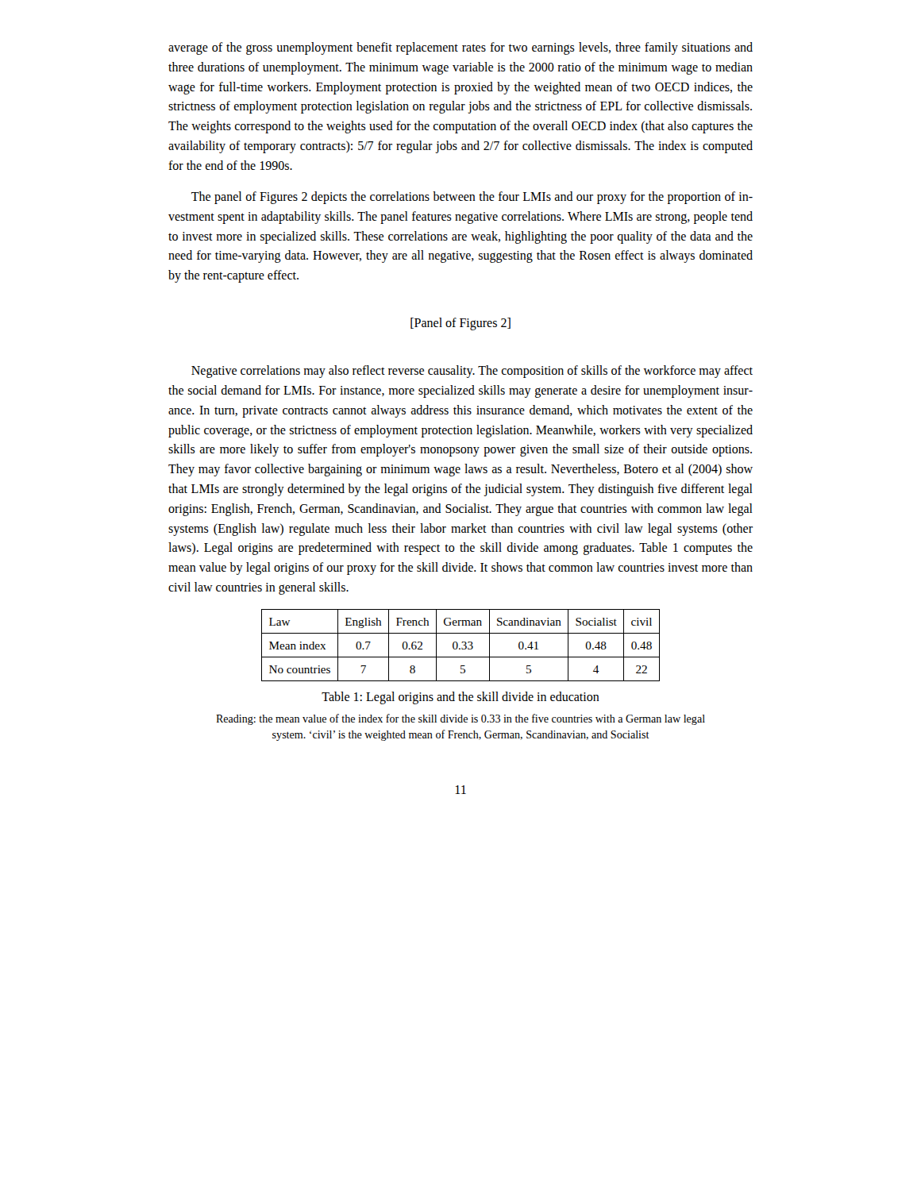average of the gross unemployment benefit replacement rates for two earnings levels, three family situations and three durations of unemployment. The minimum wage variable is the 2000 ratio of the minimum wage to median wage for full-time workers. Employment protection is proxied by the weighted mean of two OECD indices, the strictness of employment protection legislation on regular jobs and the strictness of EPL for collective dismissals. The weights correspond to the weights used for the computation of the overall OECD index (that also captures the availability of temporary contracts): 5/7 for regular jobs and 2/7 for collective dismissals. The index is computed for the end of the 1990s.
The panel of Figures 2 depicts the correlations between the four LMIs and our proxy for the proportion of investment spent in adaptability skills. The panel features negative correlations. Where LMIs are strong, people tend to invest more in specialized skills. These correlations are weak, highlighting the poor quality of the data and the need for time-varying data. However, they are all negative, suggesting that the Rosen effect is always dominated by the rent-capture effect.
[Panel of Figures 2]
Negative correlations may also reflect reverse causality. The composition of skills of the workforce may affect the social demand for LMIs. For instance, more specialized skills may generate a desire for unemployment insurance. In turn, private contracts cannot always address this insurance demand, which motivates the extent of the public coverage, or the strictness of employment protection legislation. Meanwhile, workers with very specialized skills are more likely to suffer from employer's monopsony power given the small size of their outside options. They may favor collective bargaining or minimum wage laws as a result. Nevertheless, Botero et al (2004) show that LMIs are strongly determined by the legal origins of the judicial system. They distinguish five different legal origins: English, French, German, Scandinavian, and Socialist. They argue that countries with common law legal systems (English law) regulate much less their labor market than countries with civil law legal systems (other laws). Legal origins are predetermined with respect to the skill divide among graduates. Table 1 computes the mean value by legal origins of our proxy for the skill divide. It shows that common law countries invest more than civil law countries in general skills.
| Law | English | French | German | Scandinavian | Socialist | civil |
| Mean index | 0.7 | 0.62 | 0.33 | 0.41 | 0.48 | 0.48 |
| No countries | 7 | 8 | 5 | 5 | 4 | 22 |
Table 1: Legal origins and the skill divide in education Reading: the mean value of the index for the skill divide is 0.33 in the five countries with a German law legal system. ‘civil’ is the weighted mean of French, German, Scandinavian, and Socialist
11